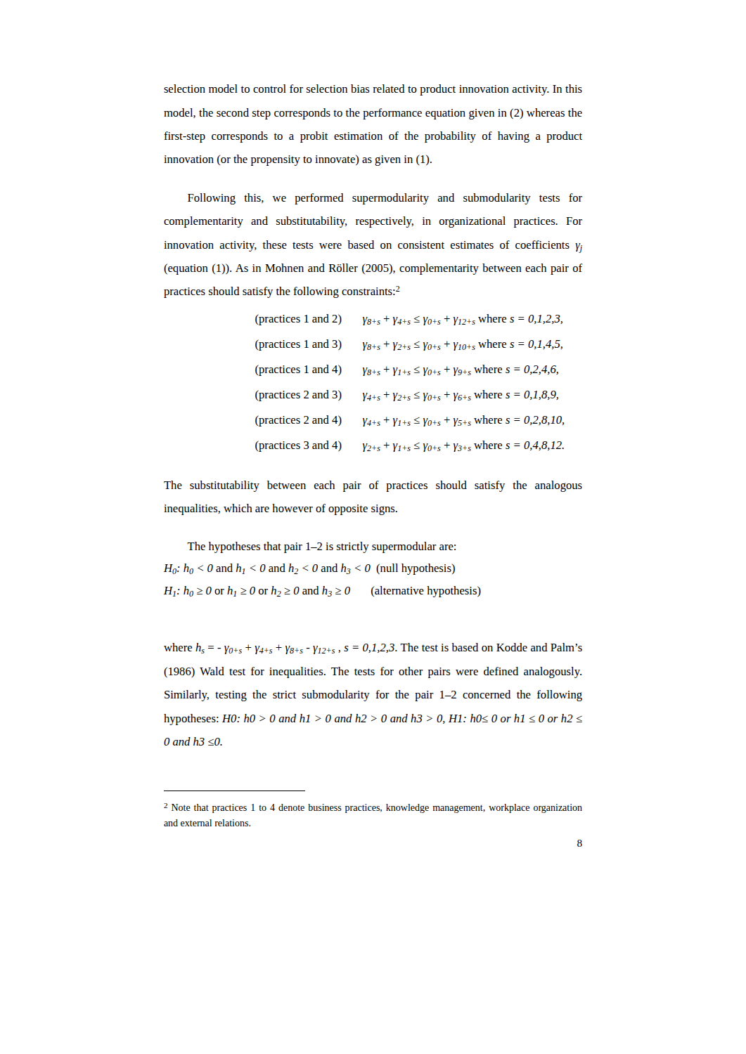selection model to control for selection bias related to product innovation activity. In this model, the second step corresponds to the performance equation given in (2) whereas the first-step corresponds to a probit estimation of the probability of having a product innovation (or the propensity to innovate) as given in (1).
Following this, we performed supermodularity and submodularity tests for complementarity and substitutability, respectively, in organizational practices. For innovation activity, these tests were based on consistent estimates of coefficients γj (equation (1)). As in Mohnen and Röller (2005), complementarity between each pair of practices should satisfy the following constraints:2
(practices 1 and 2) γ8+s + γ4+s ≤ γ0+s + γ12+s where s = 0,1,2,3,
(practices 1 and 3) γ8+s + γ2+s ≤ γ0+s + γ10+s where s = 0,1,4,5,
(practices 1 and 4) γ8+s + γ1+s ≤ γ0+s + γ9+s where s = 0,2,4,6,
(practices 2 and 3) γ4+s + γ2+s ≤ γ0+s + γ6+s where s = 0,1,8,9,
(practices 2 and 4) γ4+s + γ1+s ≤ γ0+s + γ5+s where s = 0,2,8,10,
(practices 3 and 4) γ2+s + γ1+s ≤ γ0+s + γ3+s where s = 0,4,8,12.
The substitutability between each pair of practices should satisfy the analogous inequalities, which are however of opposite signs.
The hypotheses that pair 1–2 is strictly supermodular are:
H0: h0 < 0 and h1 < 0 and h2 < 0 and h3 < 0 (null hypothesis)
H1: h0 ≥ 0 or h1 ≥ 0 or h2 ≥ 0 and h3 ≥ 0 (alternative hypothesis)
where hs = - γ0+s + γ4+s + γ8+s - γ12+s , s = 0,1,2,3. The test is based on Kodde and Palm’s (1986) Wald test for inequalities. The tests for other pairs were defined analogously. Similarly, testing the strict submodularity for the pair 1–2 concerned the following hypotheses: H0: h0 > 0 and h1 > 0 and h2 > 0 and h3 > 0, H1: h0≤ 0 or h1 ≤ 0 or h2 ≤ 0 and h3 ≤0.
2 Note that practices 1 to 4 denote business practices, knowledge management, workplace organization and external relations.
8